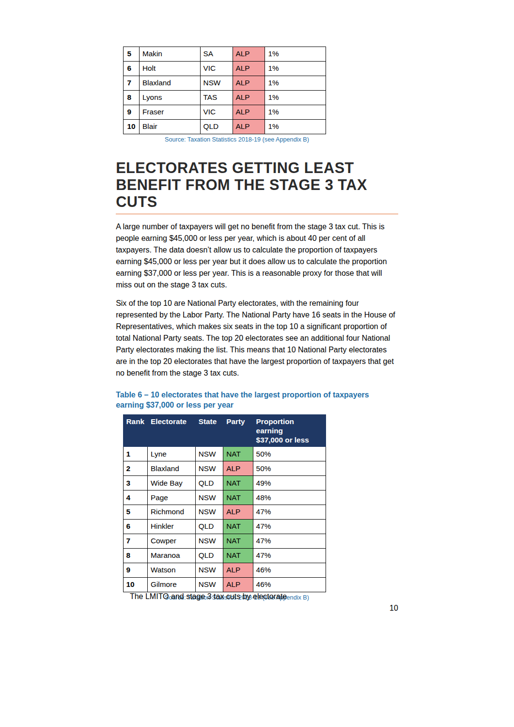| 5 | Makin | SA | ALP | 1% |
| 6 | Holt | VIC | ALP | 1% |
| 7 | Blaxland | NSW | ALP | 1% |
| 8 | Lyons | TAS | ALP | 1% |
| 9 | Fraser | VIC | ALP | 1% |
| 10 | Blair | QLD | ALP | 1% |
Source: Taxation Statistics 2018-19 (see Appendix B)
ELECTORATES GETTING LEAST BENEFIT FROM THE STAGE 3 TAX CUTS
A large number of taxpayers will get no benefit from the stage 3 tax cut. This is people earning $45,000 or less per year, which is about 40 per cent of all taxpayers. The data doesn’t allow us to calculate the proportion of taxpayers earning $45,000 or less per year but it does allow us to calculate the proportion earning $37,000 or less per year. This is a reasonable proxy for those that will miss out on the stage 3 tax cuts.
Six of the top 10 are National Party electorates, with the remaining four represented by the Labor Party. The National Party have 16 seats in the House of Representatives, which makes six seats in the top 10 a significant proportion of total National Party seats. The top 20 electorates see an additional four National Party electorates making the list. This means that 10 National Party electorates are in the top 20 electorates that have the largest proportion of taxpayers that get no benefit from the stage 3 tax cuts.
Table 6 – 10 electorates that have the largest proportion of taxpayers earning $37,000 or less per year
| Rank | Electorate | State | Party | Proportion earning $37,000 or less |
| --- | --- | --- | --- | --- |
| 1 | Lyne | NSW | NAT | 50% |
| 2 | Blaxland | NSW | ALP | 50% |
| 3 | Wide Bay | QLD | NAT | 49% |
| 4 | Page | NSW | NAT | 48% |
| 5 | Richmond | NSW | ALP | 47% |
| 6 | Hinkler | QLD | NAT | 47% |
| 7 | Cowper | NSW | NAT | 47% |
| 8 | Maranoa | QLD | NAT | 47% |
| 9 | Watson | NSW | ALP | 46% |
| 10 | Gilmore | NSW | ALP | 46% |
Source: Taxation Statistics 2018-19 (see Appendix B)
The LMITO and stage 3 tax cuts by electorate
10